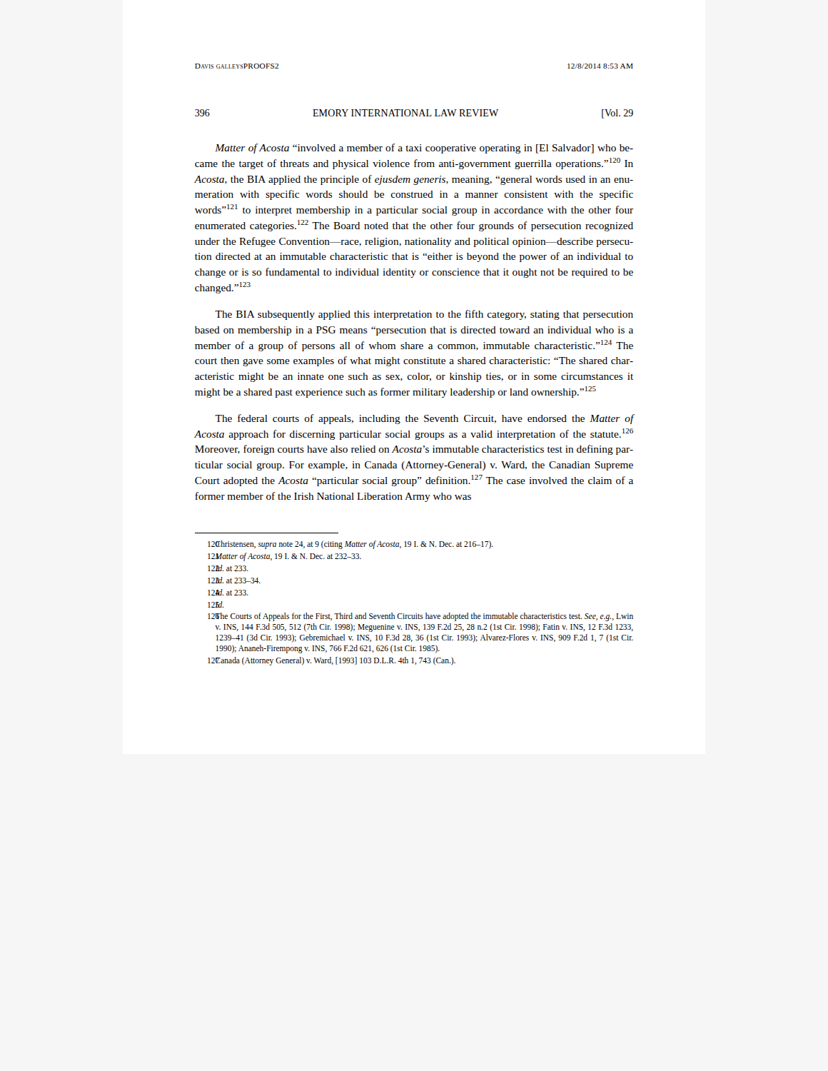Davis galleysPROOFS2 12/8/2014 8:53 AM
396 EMORY INTERNATIONAL LAW REVIEW [Vol. 29
Matter of Acosta “involved a member of a taxi cooperative operating in [El Salvador] who became the target of threats and physical violence from anti-government guerrilla operations.”120 In Acosta, the BIA applied the principle of ejusdem generis, meaning, “general words used in an enumeration with specific words should be construed in a manner consistent with the specific words”121 to interpret membership in a particular social group in accordance with the other four enumerated categories.122 The Board noted that the other four grounds of persecution recognized under the Refugee Convention—race, religion, nationality and political opinion—describe persecution directed at an immutable characteristic that is “either is beyond the power of an individual to change or is so fundamental to individual identity or conscience that it ought not be required to be changed.”123
The BIA subsequently applied this interpretation to the fifth category, stating that persecution based on membership in a PSG means “persecution that is directed toward an individual who is a member of a group of persons all of whom share a common, immutable characteristic.”124 The court then gave some examples of what might constitute a shared characteristic: “The shared characteristic might be an innate one such as sex, color, or kinship ties, or in some circumstances it might be a shared past experience such as former military leadership or land ownership.”125
The federal courts of appeals, including the Seventh Circuit, have endorsed the Matter of Acosta approach for discerning particular social groups as a valid interpretation of the statute.126 Moreover, foreign courts have also relied on Acosta’s immutable characteristics test in defining particular social group. For example, in Canada (Attorney-General) v. Ward, the Canadian Supreme Court adopted the Acosta “particular social group” definition.127 The case involved the claim of a former member of the Irish National Liberation Army who was
120 Christensen, supra note 24, at 9 (citing Matter of Acosta, 19 I. & N. Dec. at 216–17).
121 Matter of Acosta, 19 I. & N. Dec. at 232–33.
122 Id. at 233.
123 Id. at 233–34.
124 Id. at 233.
125 Id.
126 The Courts of Appeals for the First, Third and Seventh Circuits have adopted the immutable characteristics test. See, e.g., Lwin v. INS, 144 F.3d 505, 512 (7th Cir. 1998); Meguenine v. INS, 139 F.2d 25, 28 n.2 (1st Cir. 1998); Fatin v. INS, 12 F.3d 1233, 1239–41 (3d Cir. 1993); Gebremichael v. INS, 10 F.3d 28, 36 (1st Cir. 1993); Alvarez-Flores v. INS, 909 F.2d 1, 7 (1st Cir. 1990); Ananeh-Firempong v. INS, 766 F.2d 621, 626 (1st Cir. 1985).
127 Canada (Attorney General) v. Ward, [1993] 103 D.L.R. 4th 1, 743 (Can.).